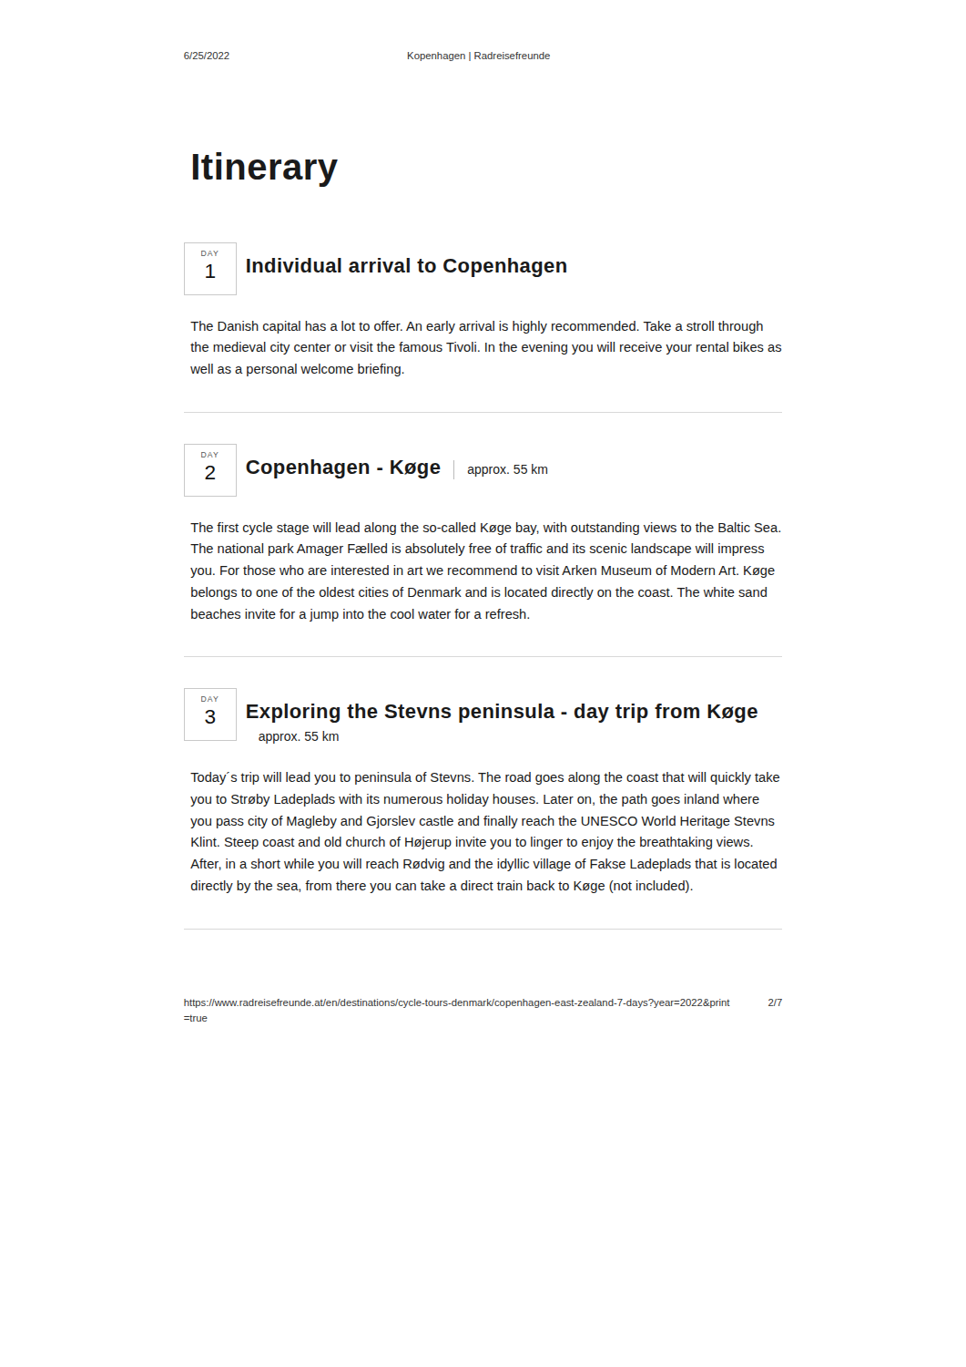6/25/2022 Kopenhagen | Radreisefreunde
Itinerary
Day 1
Individual arrival to Copenhagen
The Danish capital has a lot to offer. An early arrival is highly recommended. Take a stroll through the medieval city center or visit the famous Tivoli. In the evening you will receive your rental bikes as well as a personal welcome briefing.
Day 2
Copenhagen - Køge
approx. 55 km
The first cycle stage will lead along the so-called Køge bay, with outstanding views to the Baltic Sea. The national park Amager Fælled is absolutely free of traffic and its scenic landscape will impress you. For those who are interested in art we recommend to visit Arken Museum of Modern Art. Køge belongs to one of the oldest cities of Denmark and is located directly on the coast. The white sand beaches invite for a jump into the cool water for a refresh.
Day 3
Exploring the Stevns peninsula - day trip from Køge
approx. 55 km
Today´s trip will lead you to peninsula of Stevns. The road goes along the coast that will quickly take you to Strøby Ladeplads with its numerous holiday houses. Later on, the path goes inland where you pass city of Magleby and Gjorslev castle and finally reach the UNESCO World Heritage Stevns Klint. Steep coast and old church of Højerup invite you to linger to enjoy the breathtaking views. After, in a short while you will reach Rødvig and the idyllic village of Fakse Ladeplads that is located directly by the sea, from there you can take a direct train back to Køge (not included).
https://www.radreisefreunde.at/en/destinations/cycle-tours-denmark/copenhagen-east-zealand-7-days?year=2022&print=true 2/7